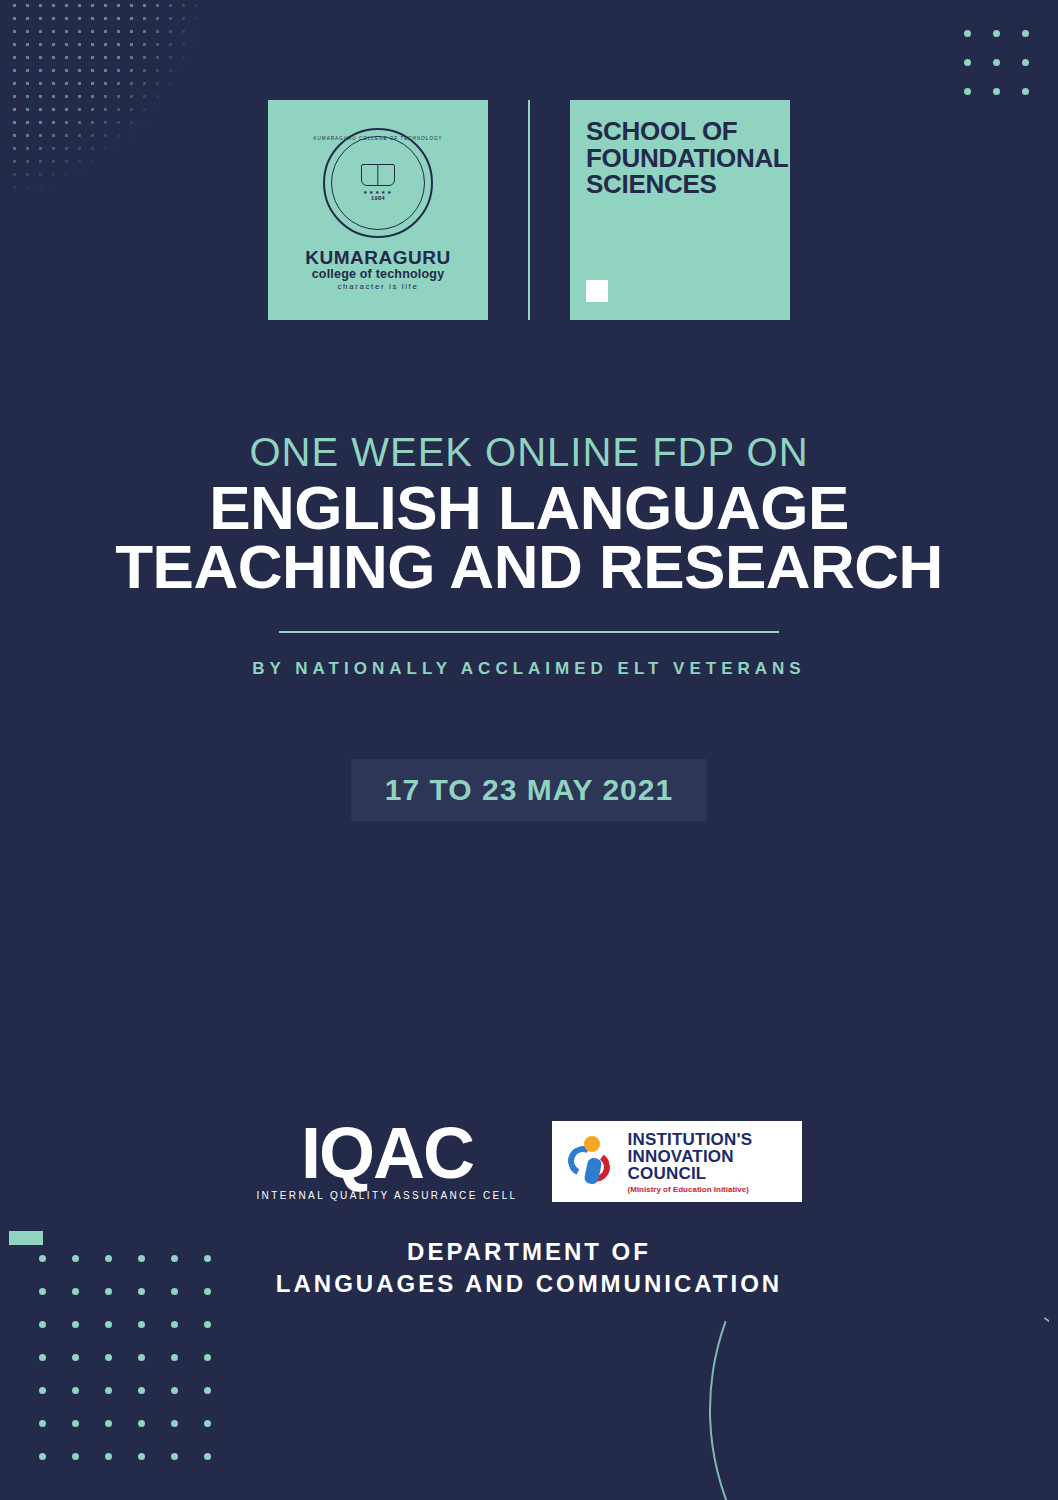KUMARAGURU COLLEGE OF TECHNOLOGY
★★★★★ 1984
KUMARAGURU college of technology character is life
School of
Foundational
Sciences
One Week Online FDP on
English Language
Teaching and Research
By Nationally Acclaimed ELT Veterans
17 TO 23 MAY 2021
IQAC
INTERNAL QUALITY ASSURANCE CELL
INSTITUTION'S INNOVATION COUNCIL (Ministry of Education Initiative)
Department of
Languages and Communication